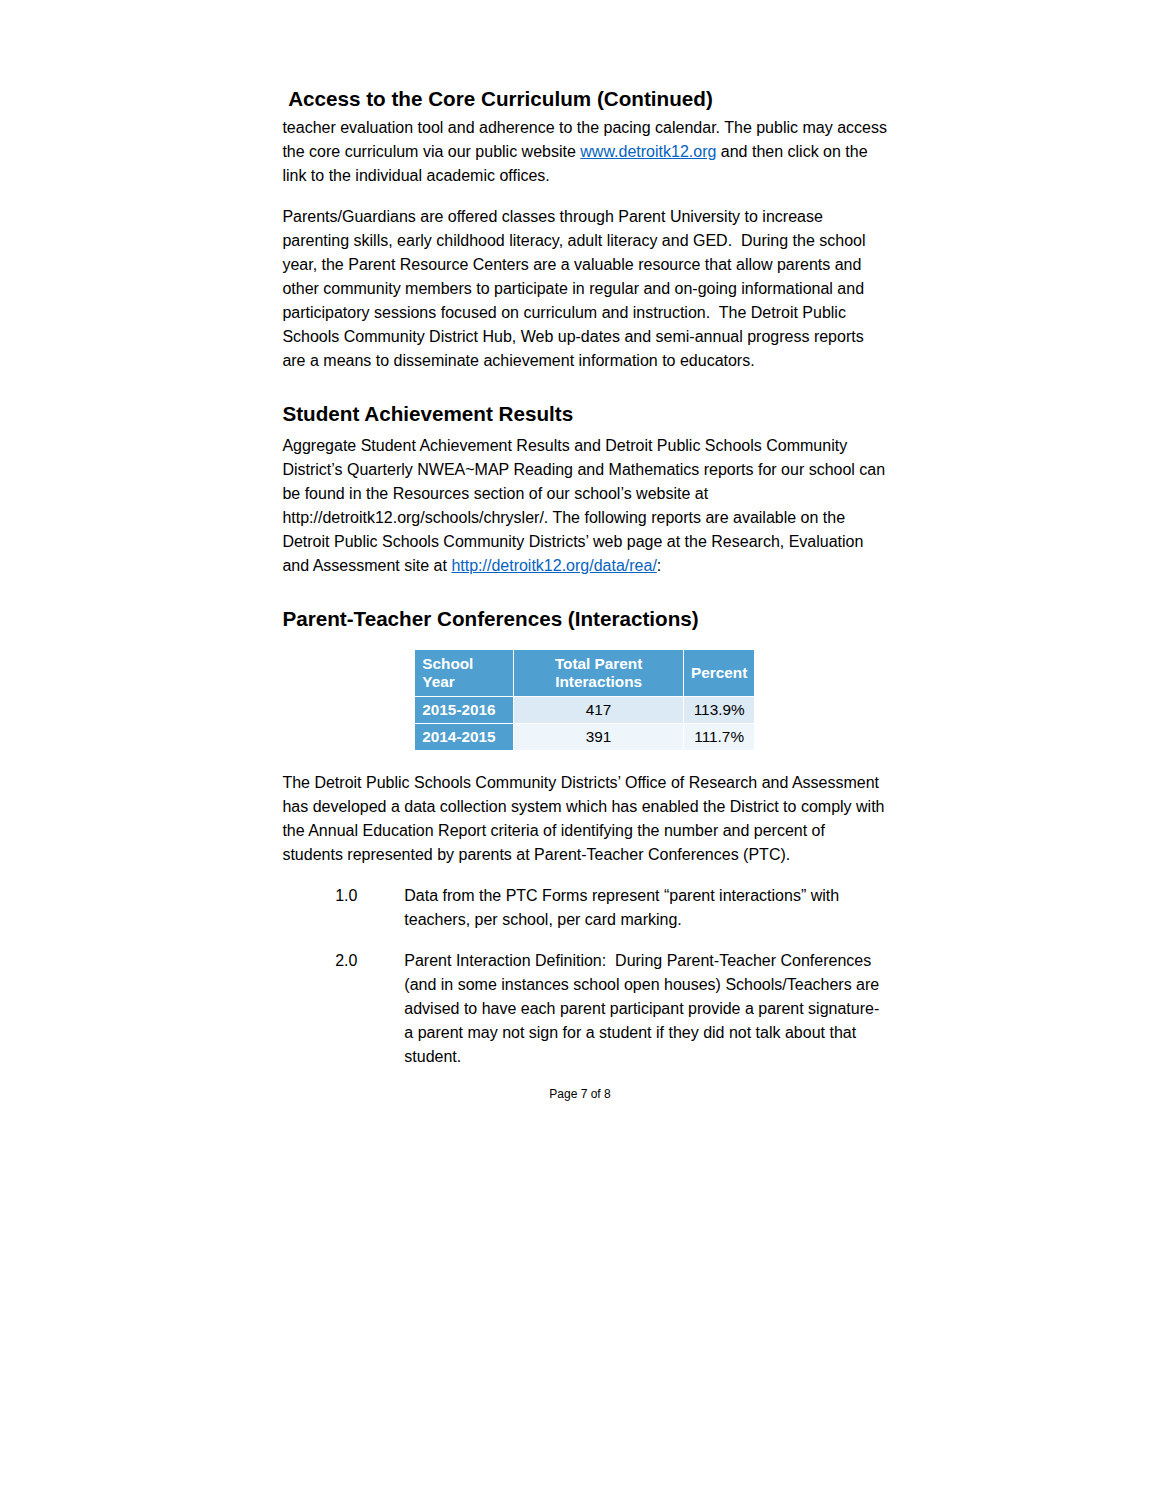Access to the Core Curriculum (Continued)
teacher evaluation tool and adherence to the pacing calendar. The public may access the core curriculum via our public website www.detroitk12.org and then click on the link to the individual academic offices.
Parents/Guardians are offered classes through Parent University to increase parenting skills, early childhood literacy, adult literacy and GED. During the school year, the Parent Resource Centers are a valuable resource that allow parents and other community members to participate in regular and on-going informational and participatory sessions focused on curriculum and instruction. The Detroit Public Schools Community District Hub, Web up-dates and semi-annual progress reports are a means to disseminate achievement information to educators.
Student Achievement Results
Aggregate Student Achievement Results and Detroit Public Schools Community District’s Quarterly NWEA~MAP Reading and Mathematics reports for our school can be found in the Resources section of our school’s website at http://detroitk12.org/schools/chrysler/. The following reports are available on the Detroit Public Schools Community Districts’ web page at the Research, Evaluation and Assessment site at http://detroitk12.org/data/rea/:
Parent-Teacher Conferences (Interactions)
| School Year | Total Parent Interactions | Percent |
| --- | --- | --- |
| 2015-2016 | 417 | 113.9% |
| 2014-2015 | 391 | 111.7% |
The Detroit Public Schools Community Districts’ Office of Research and Assessment has developed a data collection system which has enabled the District to comply with the Annual Education Report criteria of identifying the number and percent of students represented by parents at Parent-Teacher Conferences (PTC).
1.0 Data from the PTC Forms represent “parent interactions” with teachers, per school, per card marking.
2.0 Parent Interaction Definition: During Parent-Teacher Conferences (and in some instances school open houses) Schools/Teachers are advised to have each parent participant provide a parent signature-a parent may not sign for a student if they did not talk about that student.
Page 7 of 8